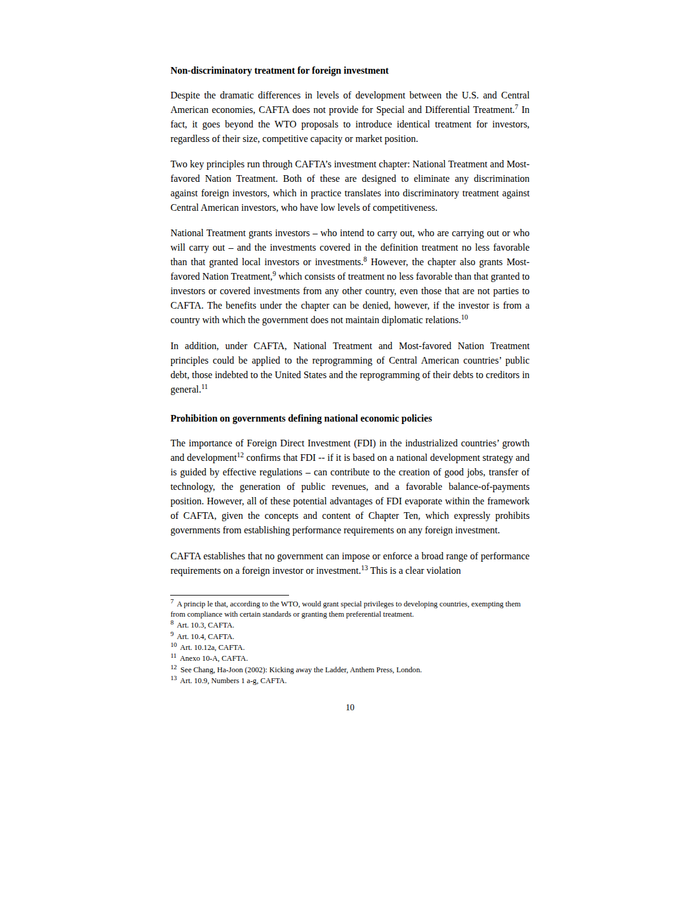Non-discriminatory treatment for foreign investment
Despite the dramatic differences in levels of development between the U.S. and Central American economies, CAFTA does not provide for Special and Differential Treatment.7 In fact, it goes beyond the WTO proposals to introduce identical treatment for investors, regardless of their size, competitive capacity or market position.
Two key principles run through CAFTA’s investment chapter: National Treatment and Most-favored Nation Treatment. Both of these are designed to eliminate any discrimination against foreign investors, which in practice translates into discriminatory treatment against Central American investors, who have low levels of competitiveness.
National Treatment grants investors – who intend to carry out, who are carrying out or who will carry out – and the investments covered in the definition treatment no less favorable than that granted local investors or investments.8 However, the chapter also grants Most-favored Nation Treatment,9 which consists of treatment no less favorable than that granted to investors or covered investments from any other country, even those that are not parties to CAFTA. The benefits under the chapter can be denied, however, if the investor is from a country with which the government does not maintain diplomatic relations.10
In addition, under CAFTA, National Treatment and Most-favored Nation Treatment principles could be applied to the reprogramming of Central American countries’ public debt, those indebted to the United States and the reprogramming of their debts to creditors in general.11
Prohibition on governments defining national economic policies
The importance of Foreign Direct Investment (FDI) in the industrialized countries’ growth and development12 confirms that FDI -- if it is based on a national development strategy and is guided by effective regulations – can contribute to the creation of good jobs, transfer of technology, the generation of public revenues, and a favorable balance-of-payments position. However, all of these potential advantages of FDI evaporate within the framework of CAFTA, given the concepts and content of Chapter Ten, which expressly prohibits governments from establishing performance requirements on any foreign investment.
CAFTA establishes that no government can impose or enforce a broad range of performance requirements on a foreign investor or investment.13 This is a clear violation
7 A princip le that, according to the WTO, would grant special privileges to developing countries, exempting them from compliance with certain standards or granting them preferential treatment.
8 Art. 10.3, CAFTA.
9 Art. 10.4, CAFTA.
10 Art. 10.12a, CAFTA.
11 Anexo 10-A, CAFTA.
12 See Chang, Ha-Joon (2002): Kicking away the Ladder, Anthem Press, London.
13 Art. 10.9, Numbers 1 a-g, CAFTA.
10